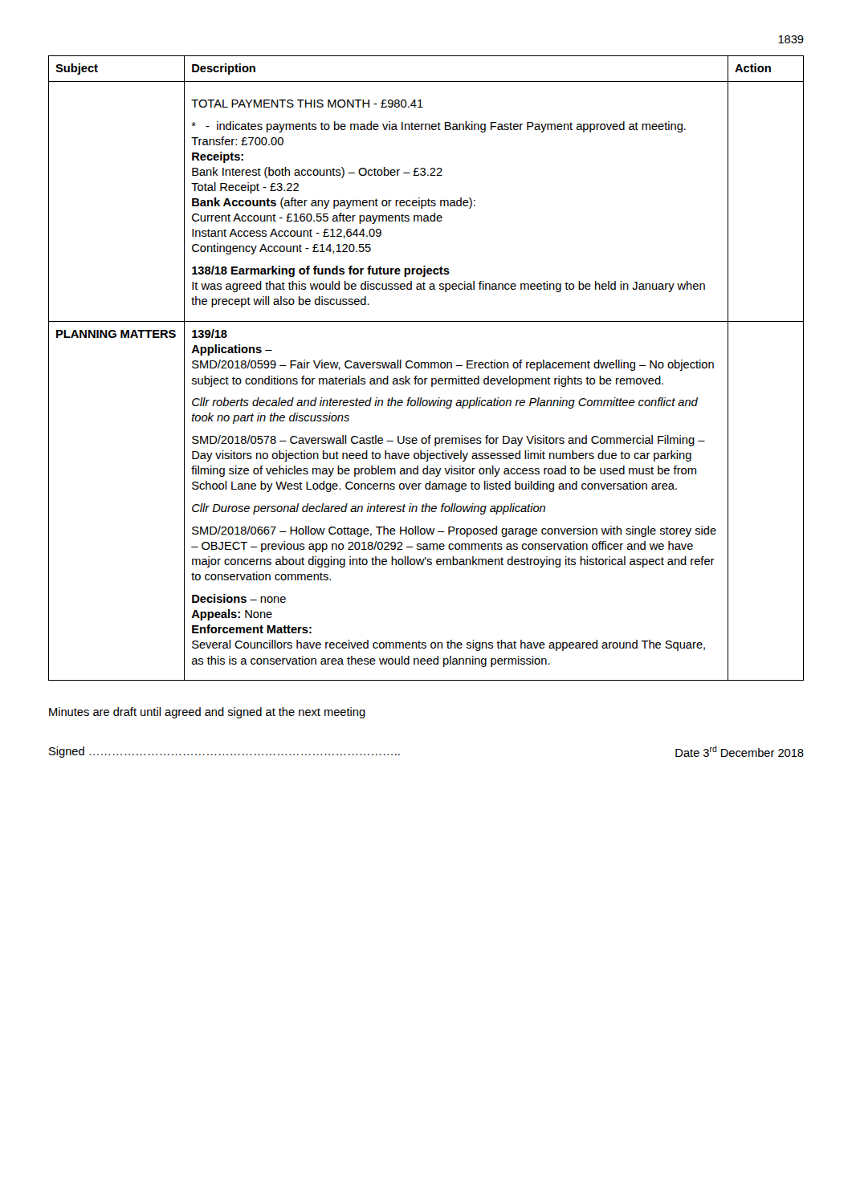1839
| Subject | Description | Action |
| --- | --- | --- |
| | TOTAL PAYMENTS THIS MONTH - £980.41 * - indicates payments to be made via Internet Banking Faster Payment approved at meeting. Transfer: £700.00 Receipts: Bank Interest (both accounts) – October – £3.22 Total Receipt - £3.22 Bank Accounts (after any payment or receipts made): Current Account - £160.55 after payments made Instant Access Account - £12,644.09 Contingency Account - £14,120.55 138/18 Earmarking of funds for future projects It was agreed that this would be discussed at a special finance meeting to be held in January when the precept will also be discussed. | |
| PLANNING MATTERS | 139/18 Applications – SMD/2018/0599 – Fair View, Caverswall Common – Erection of replacement dwelling – No objection subject to conditions for materials and ask for permitted development rights to be removed. Cllr roberts decaled and interested in the following application re Planning Committee conflict and took no part in the discussions SMD/2018/0578 – Caverswall Castle – Use of premises for Day Visitors and Commercial Filming – Day visitors no objection but need to have objectively assessed limit numbers due to car parking filming size of vehicles may be problem and day visitor only access road to be used must be from School Lane by West Lodge. Concerns over damage to listed building and conversation area. Cllr Durose personal declared an interest in the following application SMD/2018/0667 – Hollow Cottage, The Hollow – Proposed garage conversion with single storey side – OBJECT – previous app no 2018/0292 – same comments as conservation officer and we have major concerns about digging into the hollow's embankment destroying its historical aspect and refer to conservation comments. Decisions – none Appeals: None Enforcement Matters: Several Councillors have received comments on the signs that have appeared around The Square, as this is a conservation area these would need planning permission. | |
Minutes are draft until agreed and signed at the next meeting
Signed …………………………………………………………………….. Date 3rd December 2018